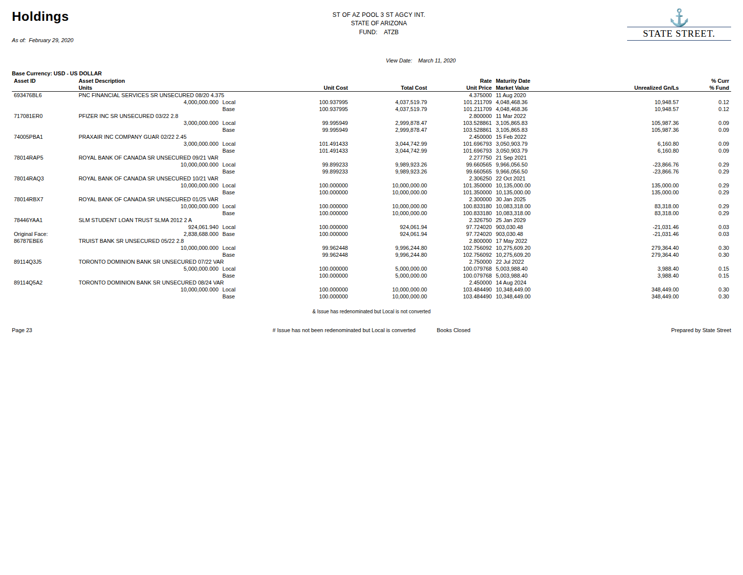Holdings
ST OF AZ POOL 3 ST AGCY INT.
STATE OF ARIZONA
FUND: ATZB
⚓
STATE STREET.
As of: February 29, 2020
View Date: March 11, 2020
Base Currency: USD - US DOLLAR
| Asset ID | Asset Description | | | | Rate | Maturity Date | | % Curr |
| --- | --- | --- | --- | --- | --- | --- | --- | --- |
| | Units | | Unit Cost | Total Cost | Unit Price | Market Value | Unrealized Gn/Ls | % Fund |
| 693476BL6 | PNC FINANCIAL SERVICES SR UNSECURED 08/20 4.375 | 4.375000 | 11 Aug 2020 | | |
| | 4,000,000.000 | Local | 100.937995 | 4,037,519.79 | 101.211709 | 4,048,468.36 | 10,948.57 | 0.12 |
| | | Base | 100.937995 | 4,037,519.79 | 101.211709 | 4,048,468.36 | 10,948.57 | 0.12 |
| 717081ER0 | PFIZER INC SR UNSECURED 03/22 2.8 | 2.800000 | 11 Mar 2022 | | |
| | 3,000,000.000 | Local | 99.995949 | 2,999,878.47 | 103.528861 | 3,105,865.83 | 105,987.36 | 0.09 |
| | | Base | 99.995949 | 2,999,878.47 | 103.528861 | 3,105,865.83 | 105,987.36 | 0.09 |
| 74005PBA1 | PRAXAIR INC COMPANY GUAR 02/22 2.45 | 2.450000 | 15 Feb 2022 | | |
| | 3,000,000.000 | Local | 101.491433 | 3,044,742.99 | 101.696793 | 3,050,903.79 | 6,160.80 | 0.09 |
| | | Base | 101.491433 | 3,044,742.99 | 101.696793 | 3,050,903.79 | 6,160.80 | 0.09 |
| 78014RAP5 | ROYAL BANK OF CANADA SR UNSECURED 09/21 VAR | 2.277750 | 21 Sep 2021 | | |
| | 10,000,000.000 | Local | 99.899233 | 9,989,923.26 | 99.660565 | 9,966,056.50 | -23,866.76 | 0.29 |
| | | Base | 99.899233 | 9,989,923.26 | 99.660565 | 9,966,056.50 | -23,866.76 | 0.29 |
| 78014RAQ3 | ROYAL BANK OF CANADA SR UNSECURED 10/21 VAR | 2.306250 | 22 Oct 2021 | | |
| | 10,000,000.000 | Local | 100.000000 | 10,000,000.00 | 101.350000 | 10,135,000.00 | 135,000.00 | 0.29 |
| | | Base | 100.000000 | 10,000,000.00 | 101.350000 | 10,135,000.00 | 135,000.00 | 0.29 |
| 78014RBX7 | ROYAL BANK OF CANADA SR UNSECURED 01/25 VAR | 2.300000 | 30 Jan 2025 | | |
| | 10,000,000.000 | Local | 100.000000 | 10,000,000.00 | 100.833180 | 10,083,318.00 | 83,318.00 | 0.29 |
| | | Base | 100.000000 | 10,000,000.00 | 100.833180 | 10,083,318.00 | 83,318.00 | 0.29 |
| 78446YAA1 | SLM STUDENT LOAN TRUST SLMA 2012 2 A | 2.326750 | 25 Jan 2029 | | |
| | 924,061.940 | Local | 100.000000 | 924,061.94 | 97.724020 | 903,030.48 | -21,031.46 | 0.03 |
| Original Face: | 2,838,688.000 | Base | 100.000000 | 924,061.94 | 97.724020 | 903,030.48 | -21,031.46 | 0.03 |
| 86787EBE6 | TRUIST BANK SR UNSECURED 05/22 2.8 | 2.800000 | 17 May 2022 | | |
| | 10,000,000.000 | Local | 99.962448 | 9,996,244.80 | 102.756092 | 10,275,609.20 | 279,364.40 | 0.30 |
| | | Base | 99.962448 | 9,996,244.80 | 102.756092 | 10,275,609.20 | 279,364.40 | 0.30 |
| 89114Q3J5 | TORONTO DOMINION BANK SR UNSECURED 07/22 VAR | 2.750000 | 22 Jul 2022 | | |
| | 5,000,000.000 | Local | 100.000000 | 5,000,000.00 | 100.079768 | 5,003,988.40 | 3,988.40 | 0.15 |
| | | Base | 100.000000 | 5,000,000.00 | 100.079768 | 5,003,988.40 | 3,988.40 | 0.15 |
| 89114Q5A2 | TORONTO DOMINION BANK SR UNSECURED 08/24 VAR | 2.450000 | 14 Aug 2024 | | |
| | 10,000,000.000 | Local | 100.000000 | 10,000,000.00 | 103.484490 | 10,348,449.00 | 348,449.00 | 0.30 |
| | | Base | 100.000000 | 10,000,000.00 | 103.484490 | 10,348,449.00 | 348,449.00 | 0.30 |
& Issue has redenominated but Local is not converted
Page 23
# Issue has not been redenominated but Local is converted Books Closed
Prepared by State Street